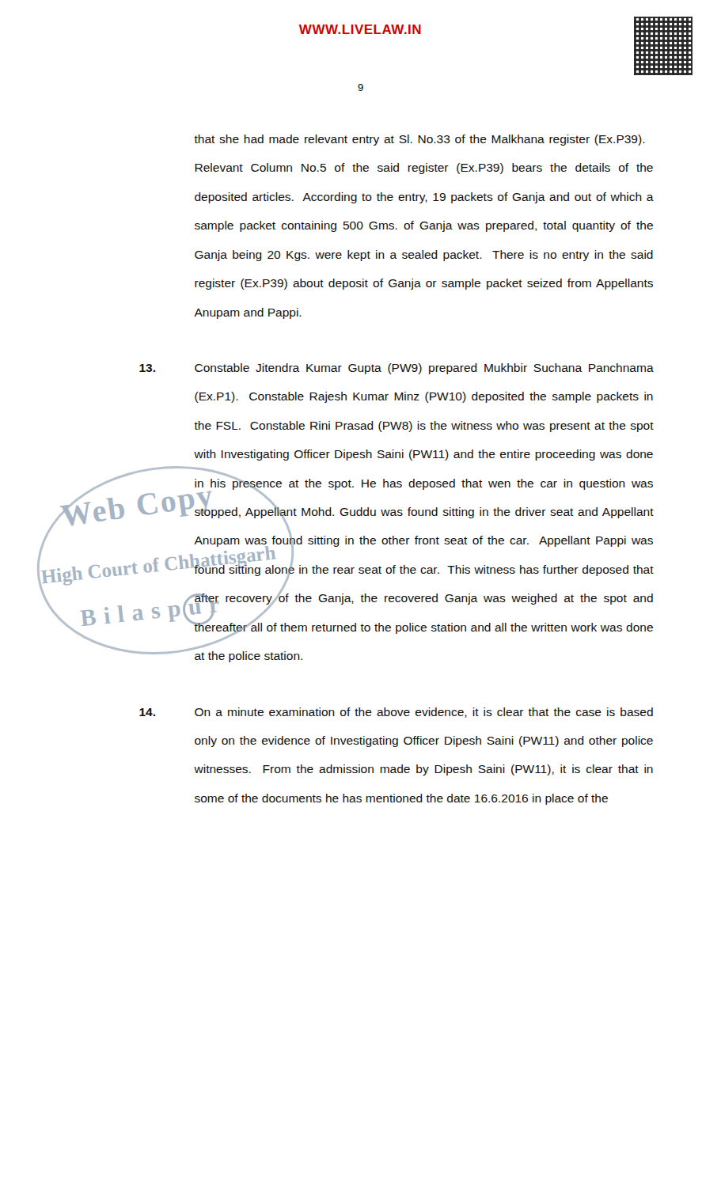WWW.LIVELAW.IN
9
Web Copy
High Court of Chhattisgarh
B i l a s p u r
that she had made relevant entry at Sl. No.33 of the Malkhana register (Ex.P39). Relevant Column No.5 of the said register (Ex.P39) bears the details of the deposited articles. According to the entry, 19 packets of Ganja and out of which a sample packet containing 500 Gms. of Ganja was prepared, total quantity of the Ganja being 20 Kgs. were kept in a sealed packet. There is no entry in the said register (Ex.P39) about deposit of Ganja or sample packet seized from Appellants Anupam and Pappi.
13. Constable Jitendra Kumar Gupta (PW9) prepared Mukhbir Suchana Panchnama (Ex.P1). Constable Rajesh Kumar Minz (PW10) deposited the sample packets in the FSL. Constable Rini Prasad (PW8) is the witness who was present at the spot with Investigating Officer Dipesh Saini (PW11) and the entire proceeding was done in his presence at the spot. He has deposed that wen the car in question was stopped, Appellant Mohd. Guddu was found sitting in the driver seat and Appellant Anupam was found sitting in the other front seat of the car. Appellant Pappi was found sitting alone in the rear seat of the car. This witness has further deposed that after recovery of the Ganja, the recovered Ganja was weighed at the spot and thereafter all of them returned to the police station and all the written work was done at the police station.
14. On a minute examination of the above evidence, it is clear that the case is based only on the evidence of Investigating Officer Dipesh Saini (PW11) and other police witnesses. From the admission made by Dipesh Saini (PW11), it is clear that in some of the documents he has mentioned the date 16.6.2016 in place of the